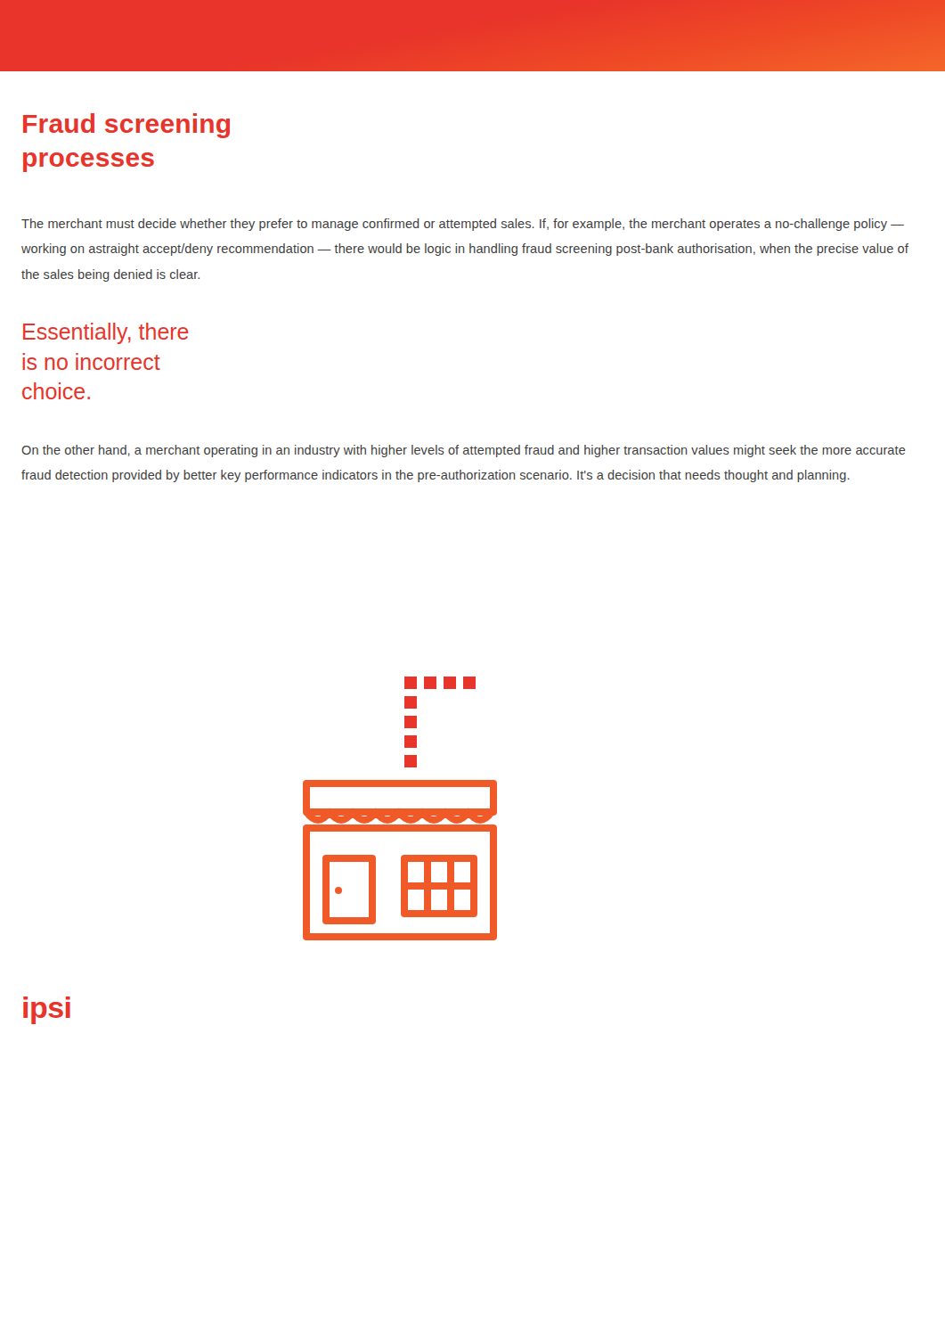Fraud screening
processes
The merchant must decide whether they prefer to manage confirmed or attempted sales. If, for example, the merchant operates a no-challenge policy — working on astraight accept/deny recommendation — there would be logic in handling fraud screening post-bank authorisation, when the precise value of the sales being denied is clear.
Essentially, there
is no incorrect
choice.
On the other hand, a merchant operating in an industry with higher levels of attempted fraud and higher transaction values might seek the more accurate fraud detection provided by better key performance indicators in the pre-authorization scenario. It's a decision that needs thought and planning.
When considering whether to screen pre-or-post-authorisation, a merchant will need to assess the operational impact of a new transaction flow, potential cost savings and the implications for customer relationships.
ipsi